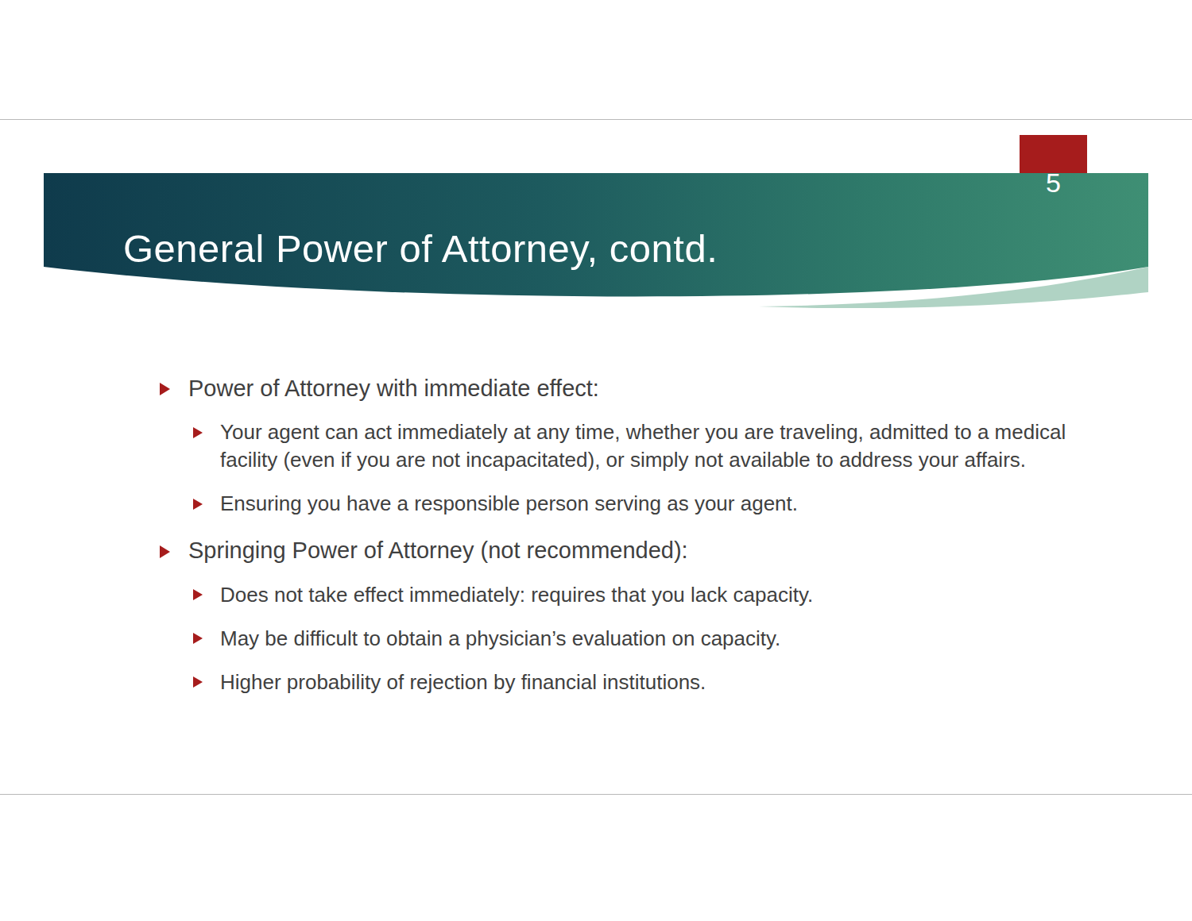General Power of Attorney, contd.
5
Power of Attorney with immediate effect:
Your agent can act immediately at any time, whether you are traveling, admitted to a medical facility (even if you are not incapacitated), or simply not available to address your affairs.
Ensuring you have a responsible person serving as your agent.
Springing Power of Attorney (not recommended):
Does not take effect immediately: requires that you lack capacity.
May be difficult to obtain a physician’s evaluation on capacity.
Higher probability of rejection by financial institutions.